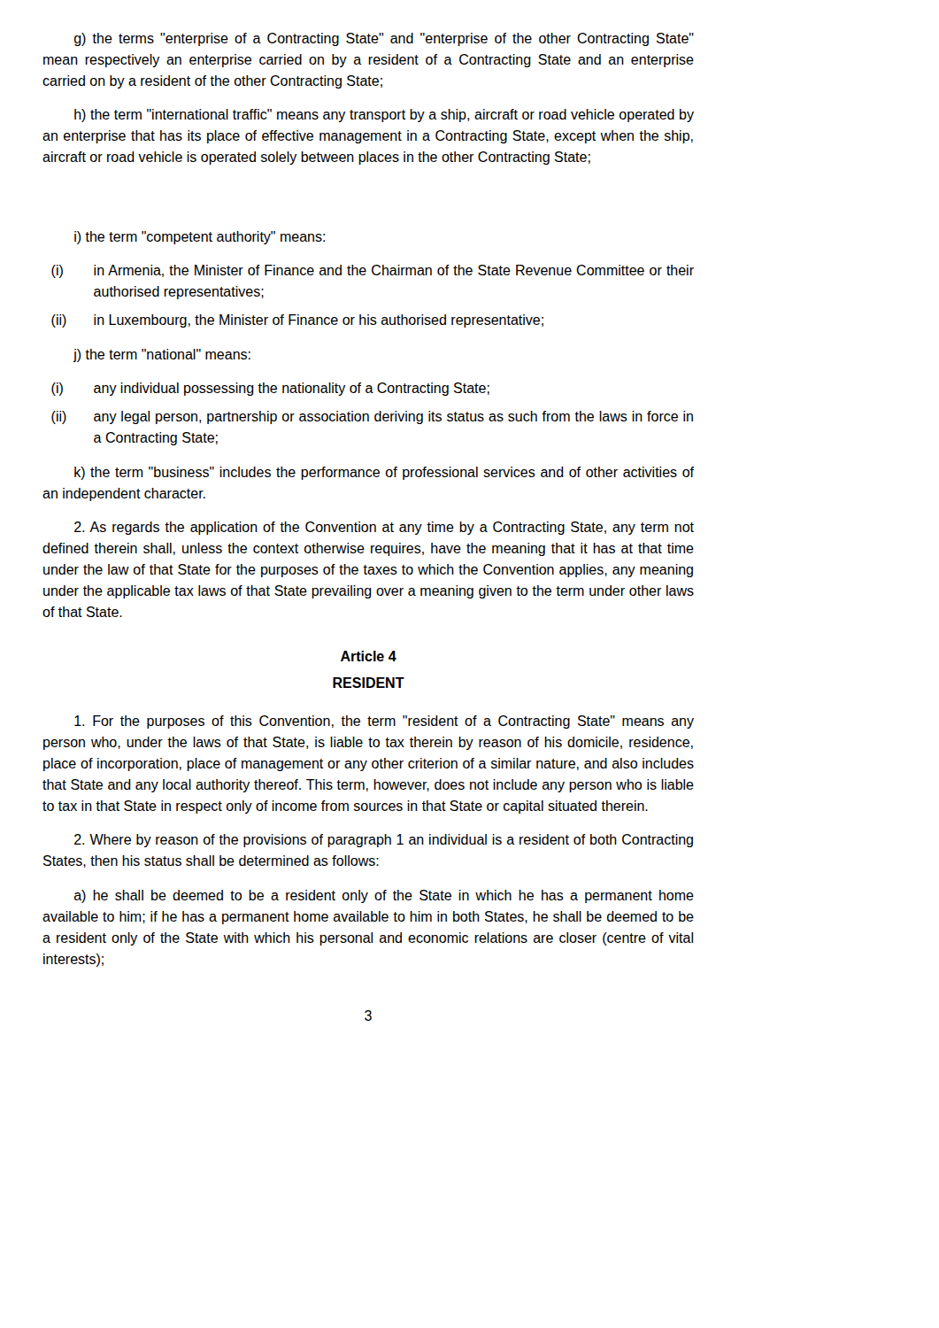g) the terms "enterprise of a Contracting State" and "enterprise of the other Contracting State" mean respectively an enterprise carried on by a resident of a Contracting State and an enterprise carried on by a resident of the other Contracting State;
h) the term "international traffic" means any transport by a ship, aircraft or road vehicle operated by an enterprise that has its place of effective management in a Contracting State, except when the ship, aircraft or road vehicle is operated solely between places in the other Contracting State;
i) the term "competent authority" means:
(i) in Armenia, the Minister of Finance and the Chairman of the State Revenue Committee or their authorised representatives;
(ii) in Luxembourg, the Minister of Finance or his authorised representative;
j) the term "national" means:
(i) any individual possessing the nationality of a Contracting State;
(ii) any legal person, partnership or association deriving its status as such from the laws in force in a Contracting State;
k) the term "business" includes the performance of professional services and of other activities of an independent character.
2. As regards the application of the Convention at any time by a Contracting State, any term not defined therein shall, unless the context otherwise requires, have the meaning that it has at that time under the law of that State for the purposes of the taxes to which the Convention applies, any meaning under the applicable tax laws of that State prevailing over a meaning given to the term under other laws of that State.
Article 4
RESIDENT
1. For the purposes of this Convention, the term "resident of a Contracting State" means any person who, under the laws of that State, is liable to tax therein by reason of his domicile, residence, place of incorporation, place of management or any other criterion of a similar nature, and also includes that State and any local authority thereof. This term, however, does not include any person who is liable to tax in that State in respect only of income from sources in that State or capital situated therein.
2. Where by reason of the provisions of paragraph 1 an individual is a resident of both Contracting States, then his status shall be determined as follows:
a) he shall be deemed to be a resident only of the State in which he has a permanent home available to him; if he has a permanent home available to him in both States, he shall be deemed to be a resident only of the State with which his personal and economic relations are closer (centre of vital interests);
3